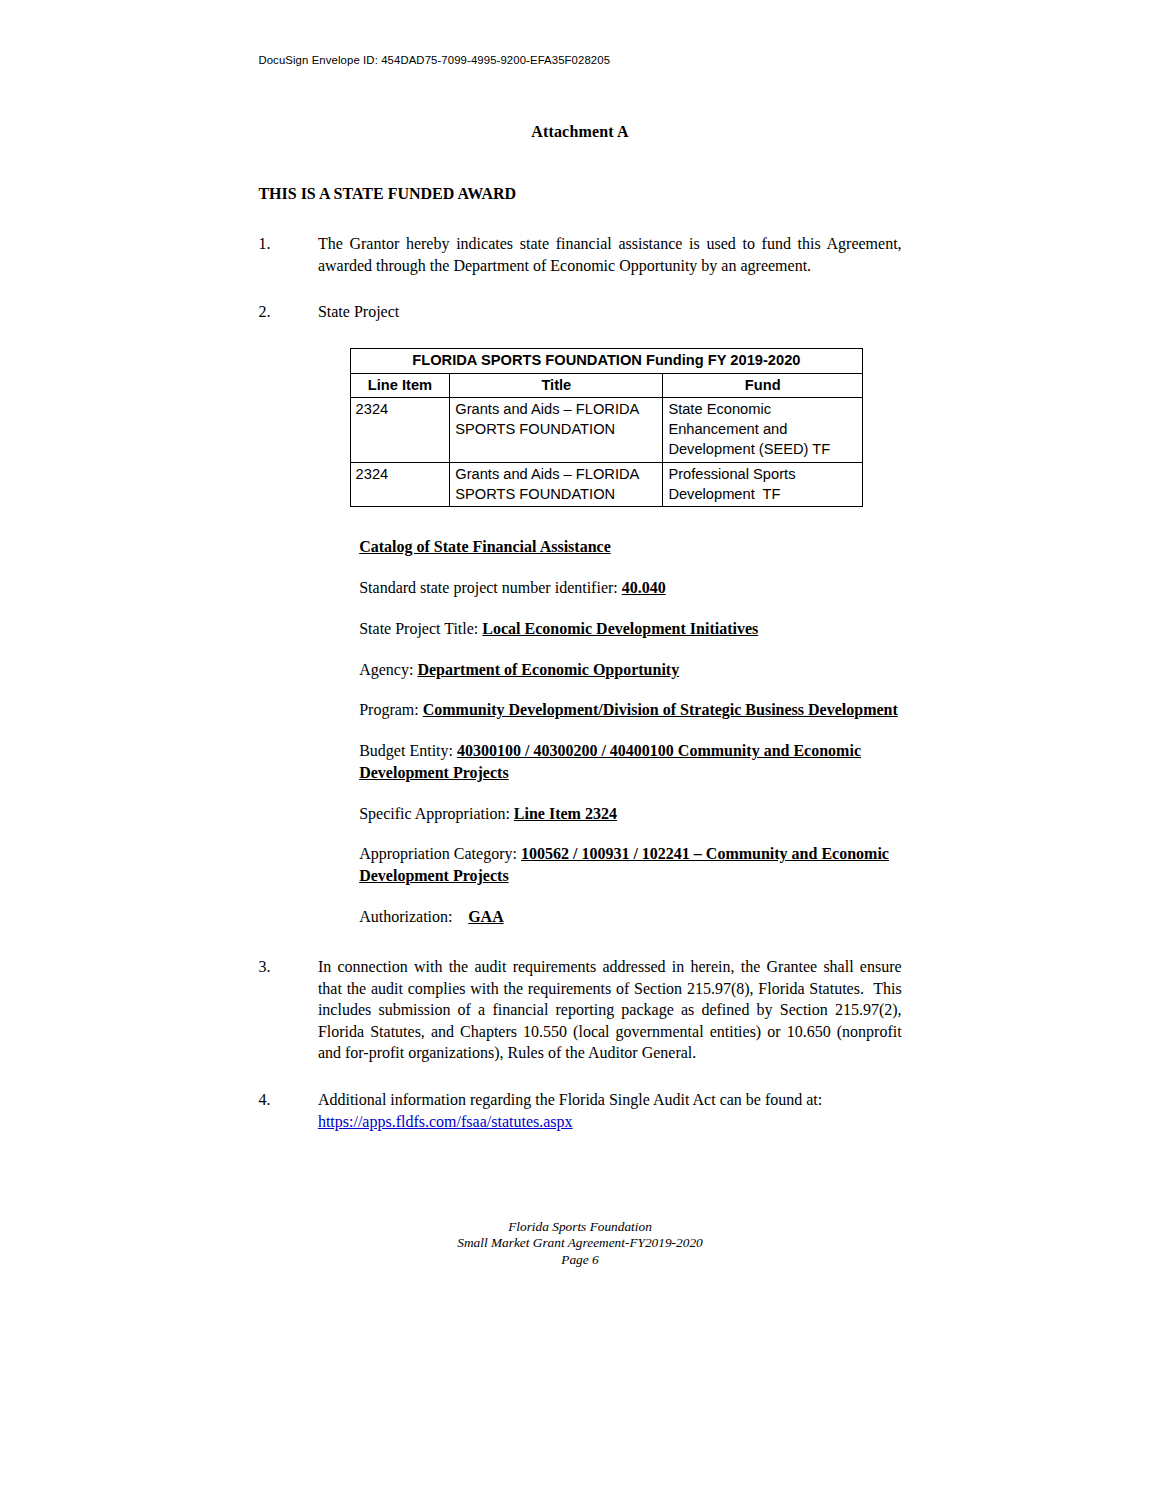DocuSign Envelope ID: 454DAD75-7099-4995-9200-EFA35F028205
Attachment A
THIS IS A STATE FUNDED AWARD
1. The Grantor hereby indicates state financial assistance is used to fund this Agreement, awarded through the Department of Economic Opportunity by an agreement.
2. State Project
| FLORIDA SPORTS FOUNDATION Funding FY 2019-2020 |
| --- |
| Line Item | Title | Fund |
| 2324 | Grants and Aids – FLORIDA SPORTS FOUNDATION | State Economic Enhancement and Development (SEED) TF |
| 2324 | Grants and Aids – FLORIDA SPORTS FOUNDATION | Professional Sports Development TF |
Catalog of State Financial Assistance
Standard state project number identifier: 40.040
State Project Title: Local Economic Development Initiatives
Agency: Department of Economic Opportunity
Program: Community Development/Division of Strategic Business Development
Budget Entity: 40300100 / 40300200 / 40400100 Community and Economic Development Projects
Specific Appropriation: Line Item 2324
Appropriation Category: 100562 / 100931 / 102241 – Community and Economic Development Projects
Authorization: GAA
3. In connection with the audit requirements addressed in herein, the Grantee shall ensure that the audit complies with the requirements of Section 215.97(8), Florida Statutes. This includes submission of a financial reporting package as defined by Section 215.97(2), Florida Statutes, and Chapters 10.550 (local governmental entities) or 10.650 (nonprofit and for-profit organizations), Rules of the Auditor General.
4. Additional information regarding the Florida Single Audit Act can be found at:
https://apps.fldfs.com/fsaa/statutes.aspx
Florida Sports Foundation
Small Market Grant Agreement-FY2019-2020
Page 6